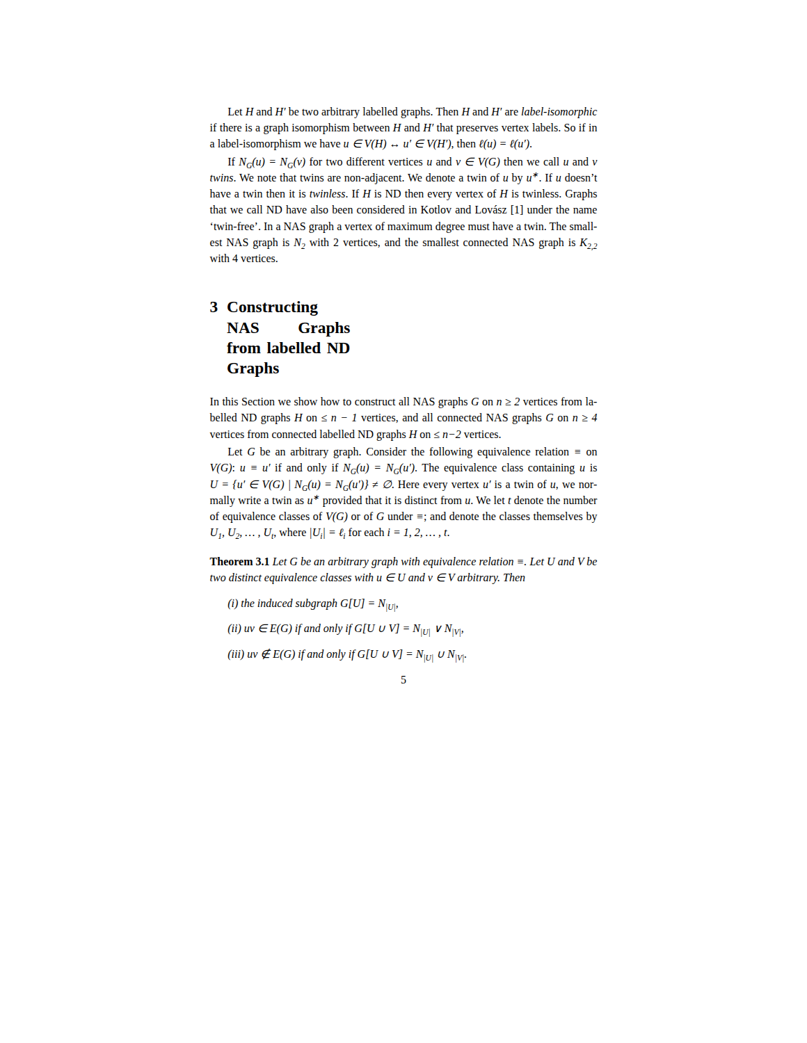Let H and H′ be two arbitrary labelled graphs. Then H and H′ are label-isomorphic if there is a graph isomorphism between H and H′ that preserves vertex labels. So if in a label-isomorphism we have u ∈ V(H) ↔ u′ ∈ V(H′), then ℓ(u) = ℓ(u′).
If NG(u) = NG(v) for two different vertices u and v ∈ V(G) then we call u and v twins. We note that twins are non-adjacent. We denote a twin of u by u∗. If u doesn’t have a twin then it is twinless. If H is ND then every vertex of H is twinless. Graphs that we call ND have also been considered in Kotlov and Lovász [1] under the name ‘twin-free’. In a NAS graph a vertex of maximum degree must have a twin. The smallest NAS graph is N2 with 2 vertices, and the smallest connected NAS graph is K2,2 with 4 vertices.
3 Constructing NAS Graphs from labelled ND Graphs
In this Section we show how to construct all NAS graphs G on n ≥ 2 vertices from labelled ND graphs H on ≤ n − 1 vertices, and all connected NAS graphs G on n ≥ 4 vertices from connected labelled ND graphs H on ≤ n−2 vertices.
Let G be an arbitrary graph. Consider the following equivalence relation ≡ on V(G): u ≡ u′ if and only if NG(u) = NG(u′). The equivalence class containing u is U = {u′ ∈ V(G) | NG(u) = NG(u′)} ≠ ∅. Here every vertex u′ is a twin of u, we normally write a twin as u∗ provided that it is distinct from u. We let t denote the number of equivalence classes of V(G) or of G under ≡; and denote the classes themselves by U1, U2, … , Ut, where |Ui| = ℓi for each i = 1, 2, … , t.
Theorem 3.1 Let G be an arbitrary graph with equivalence relation ≡. Let U and V be two distinct equivalence classes with u ∈ U and v ∈ V arbitrary. Then
(i) the induced subgraph G[U] = N|U|,
(ii) uv ∈ E(G) if and only if G[U ∪ V] = N|U| ∨ N|V|,
(iii) uv ∉ E(G) if and only if G[U ∪ V] = N|U| ∪ N|V|.
5